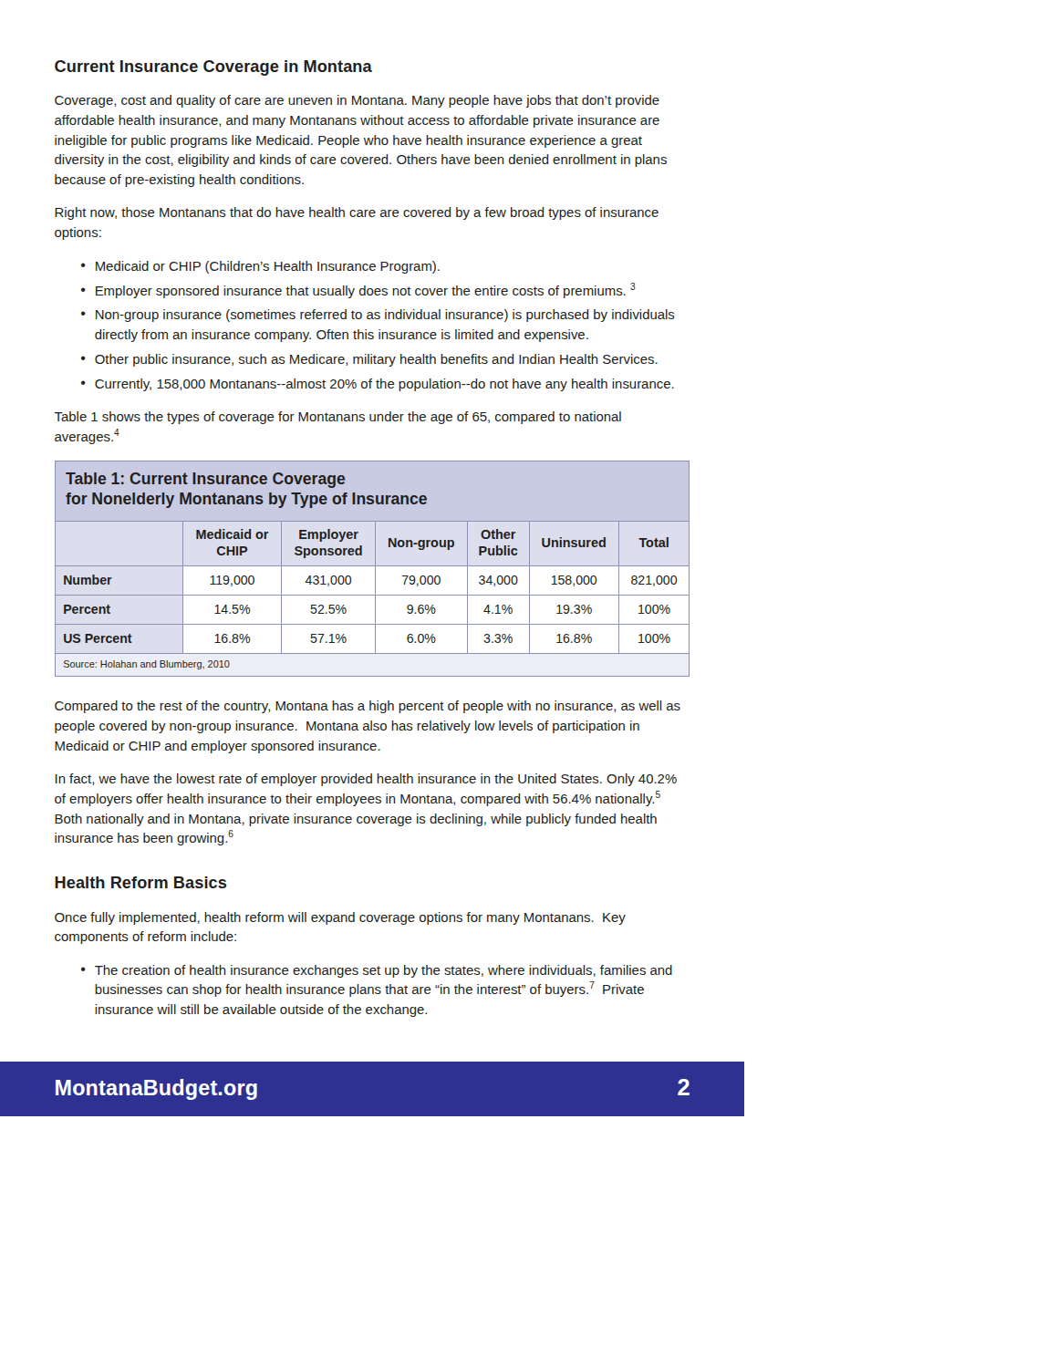Current Insurance Coverage in Montana
Coverage, cost and quality of care are uneven in Montana. Many people have jobs that don’t provide affordable health insurance, and many Montanans without access to affordable private insurance are ineligible for public programs like Medicaid. People who have health insurance experience a great diversity in the cost, eligibility and kinds of care covered. Others have been denied enrollment in plans because of pre-existing health conditions.
Right now, those Montanans that do have health care are covered by a few broad types of insurance options:
Medicaid or CHIP (Children’s Health Insurance Program).
Employer sponsored insurance that usually does not cover the entire costs of premiums. 3
Non-group insurance (sometimes referred to as individual insurance) is purchased by individuals directly from an insurance company. Often this insurance is limited and expensive.
Other public insurance, such as Medicare, military health benefits and Indian Health Services.
Currently, 158,000 Montanans--almost 20% of the population--do not have any health insurance.
Table 1 shows the types of coverage for Montanans under the age of 65, compared to national averages.4
| Table 1: Current Insurance Coverage for Nonelderly Montanans by Type of Insurance |
| --- |
| | Medicaid or CHIP | Employer Sponsored | Non-group | Other Public | Uninsured | Total |
| Number | 119,000 | 431,000 | 79,000 | 34,000 | 158,000 | 821,000 |
| Percent | 14.5% | 52.5% | 9.6% | 4.1% | 19.3% | 100% |
| US Percent | 16.8% | 57.1% | 6.0% | 3.3% | 16.8% | 100% |
| Source: Holahan and Blumberg, 2010 |
Compared to the rest of the country, Montana has a high percent of people with no insurance, as well as people covered by non-group insurance. Montana also has relatively low levels of participation in Medicaid or CHIP and employer sponsored insurance.
In fact, we have the lowest rate of employer provided health insurance in the United States. Only 40.2% of employers offer health insurance to their employees in Montana, compared with 56.4% nationally.5 Both nationally and in Montana, private insurance coverage is declining, while publicly funded health insurance has been growing.6
Health Reform Basics
Once fully implemented, health reform will expand coverage options for many Montanans. Key components of reform include:
The creation of health insurance exchanges set up by the states, where individuals, families and businesses can shop for health insurance plans that are “in the interest” of buyers.7 Private insurance will still be available outside of the exchange.
MontanaBudget.org
2